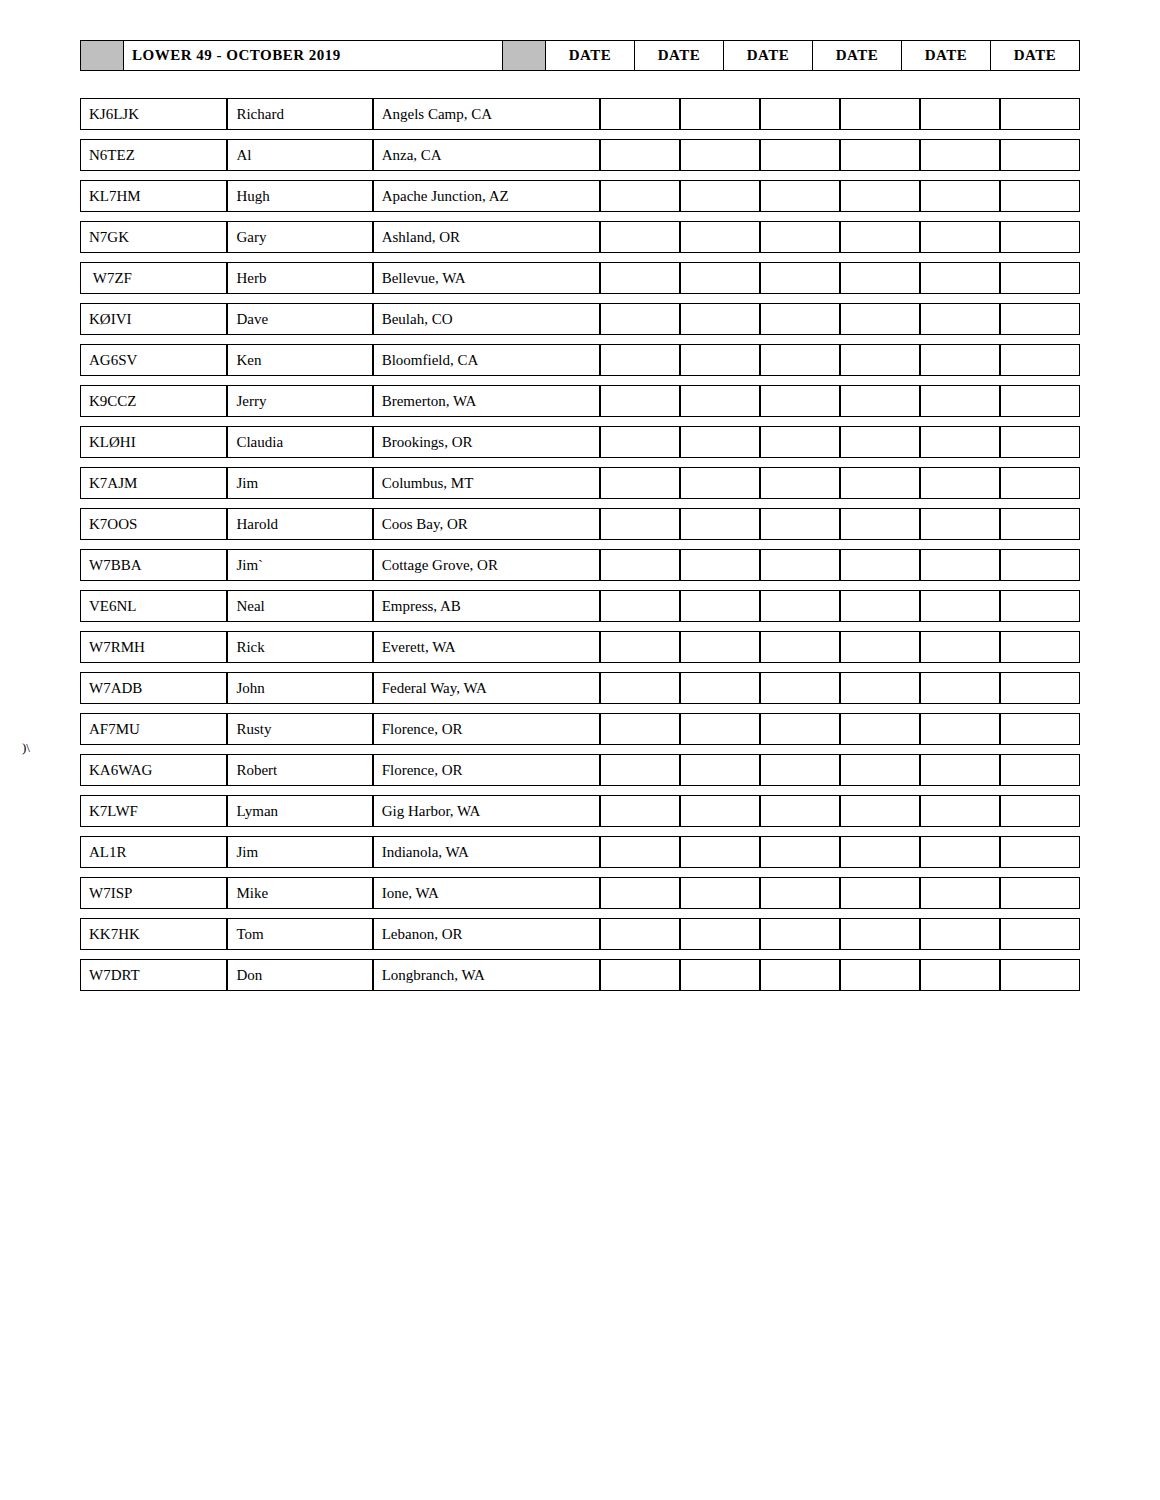)\
| | LOWER 49 - OCTOBER 2019 | | DATE | DATE | DATE | DATE | DATE | DATE |
| KJ6LJK | Richard | Angels Camp, CA | | | | | | |
| N6TEZ | Al | Anza, CA | | | | | | |
| KL7HM | Hugh | Apache Junction, AZ | | | | | | |
| N7GK | Gary | Ashland, OR | | | | | | |
| W7ZF | Herb | Bellevue, WA | | | | | | |
| KØIVI | Dave | Beulah, CO | | | | | | |
| AG6SV | Ken | Bloomfield, CA | | | | | | |
| K9CCZ | Jerry | Bremerton, WA | | | | | | |
| KLØHI | Claudia | Brookings, OR | | | | | | |
| K7AJM | Jim | Columbus, MT | | | | | | |
| K7OOS | Harold | Coos Bay, OR | | | | | | |
| W7BBA | Jim` | Cottage Grove, OR | | | | | | |
| VE6NL | Neal | Empress, AB | | | | | | |
| W7RMH | Rick | Everett, WA | | | | | | |
| W7ADB | John | Federal Way, WA | | | | | | |
| AF7MU | Rusty | Florence, OR | | | | | | |
| KA6WAG | Robert | Florence, OR | | | | | | |
| K7LWF | Lyman | Gig Harbor, WA | | | | | | |
| AL1R | Jim | Indianola, WA | | | | | | |
| W7ISP | Mike | Ione, WA | | | | | | |
| KK7HK | Tom | Lebanon, OR | | | | | | |
| W7DRT | Don | Longbranch, WA | | | | | | |